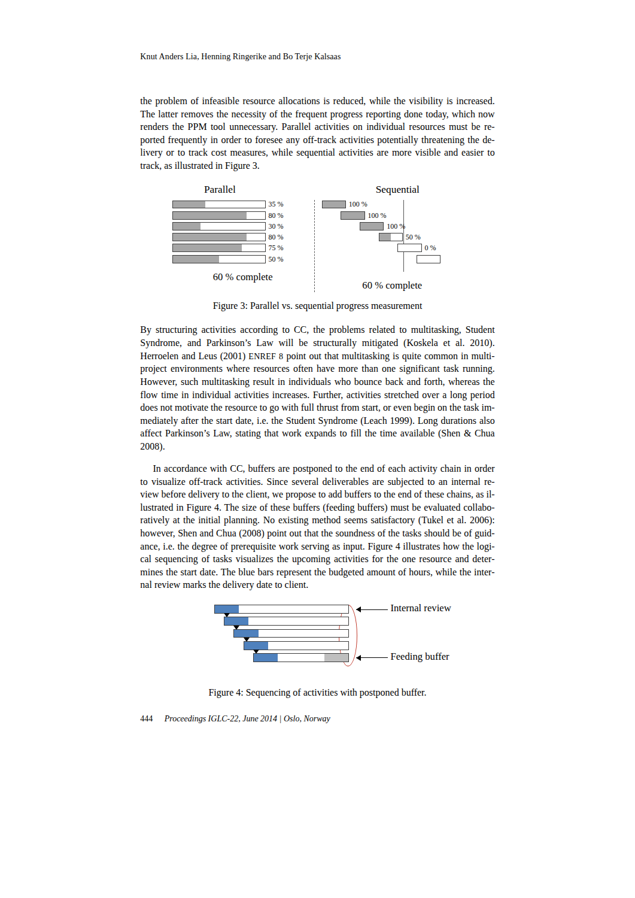Knut Anders Lia, Henning Ringerike and Bo Terje Kalsaas
the problem of infeasible resource allocations is reduced, while the visibility is increased. The latter removes the necessity of the frequent progress reporting done today, which now renders the PPM tool unnecessary. Parallel activities on individual resources must be reported frequently in order to foresee any off-track activities potentially threatening the delivery or to track cost measures, while sequential activities are more visible and easier to track, as illustrated in Figure 3.
Parallel Sequential
35 %
80 %
30 %
80 %
75 %
50 %
60 % complete
100 %
100 %
100 %
50 %
0 %
60 % complete
Figure 3: Parallel vs. sequential progress measurement
By structuring activities according to CC, the problems related to multitasking, Student Syndrome, and Parkinson’s Law will be structurally mitigated (Koskela et al. 2010). Herroelen and Leus (2001) ENREF 8 point out that multitasking is quite common in multi-project environments where resources often have more than one significant task running. However, such multitasking result in individuals who bounce back and forth, whereas the flow time in individual activities increases. Further, activities stretched over a long period does not motivate the resource to go with full thrust from start, or even begin on the task immediately after the start date, i.e. the Student Syndrome (Leach 1999). Long durations also affect Parkinson’s Law, stating that work expands to fill the time available (Shen & Chua 2008).
In accordance with CC, buffers are postponed to the end of each activity chain in order to visualize off-track activities. Since several deliverables are subjected to an internal review before delivery to the client, we propose to add buffers to the end of these chains, as illustrated in Figure 4. The size of these buffers (feeding buffers) must be evaluated collaboratively at the initial planning. No existing method seems satisfactory (Tukel et al. 2006): however, Shen and Chua (2008) point out that the soundness of the tasks should be of guidance, i.e. the degree of prerequisite work serving as input. Figure 4 illustrates how the logical sequencing of tasks visualizes the upcoming activities for the one resource and determines the start date. The blue bars represent the budgeted amount of hours, while the internal review marks the delivery date to client.
Internal review
Feeding buffer
Figure 4: Sequencing of activities with postponed buffer.
444 Proceedings IGLC-22, June 2014 | Oslo, Norway